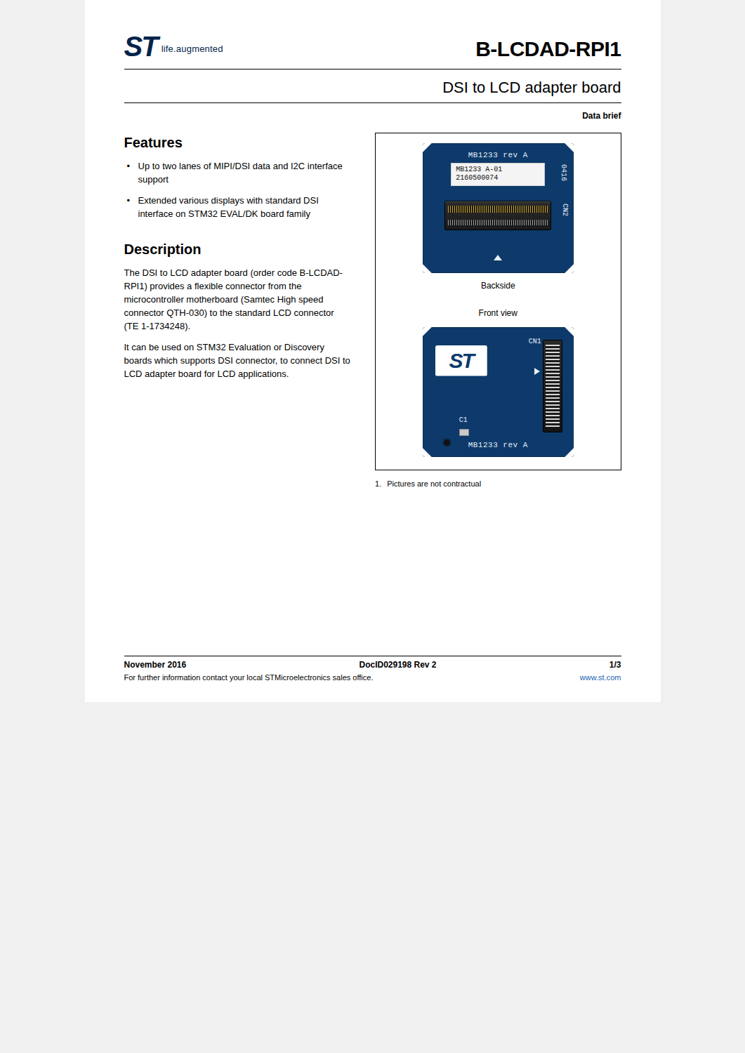ST
life. augmented
B-LCDAD-RPI1
DSI to LCD adapter board
Data brief
Features
Up to two lanes of MIPI/DSI data and I2C interface support
Extended various displays with standard DSI interface on STM32 EVAL/DK board family
Description
The DSI to LCD adapter board (order code B-LCDAD-RPI1) provides a flexible connector from the microcontroller motherboard (Samtec High speed connector QTH-030) to the standard LCD connector (TE 1-1734248).
It can be used on STM32 Evaluation or Discovery boards which supports DSI connector, to connect DSI to LCD adapter board for LCD applications.
MB1233 rev A
MB1233 A-01
2160500074
0416
CN2
Backside
Front view
ST
CN1
C1
MB1233 rev A
1. Pictures are not contractual
November 2016 DocID029198 Rev 2 1/3
For further information contact your local STMicroelectronics sales office. www.st.com